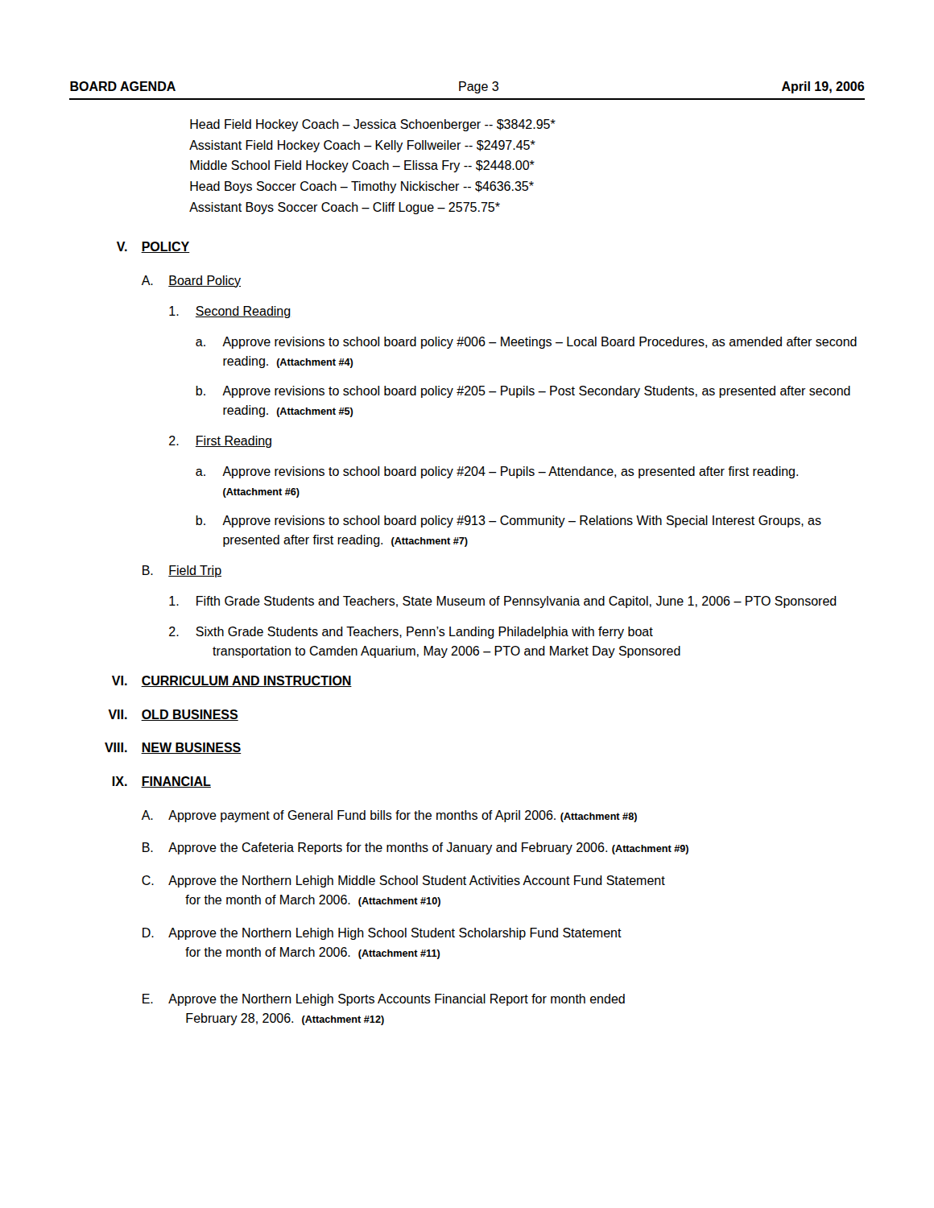BOARD AGENDA Page 3 April 19, 2006
Head Field Hockey Coach – Jessica Schoenberger -- $3842.95*
Assistant Field Hockey Coach – Kelly Follweiler -- $2497.45*
Middle School Field Hockey Coach – Elissa Fry -- $2448.00*
Head Boys Soccer Coach – Timothy Nickischer -- $4636.35*
Assistant Boys Soccer Coach – Cliff Logue – 2575.75*
V.
POLICY
A.
Board Policy
1.
Second Reading
a.
Approve revisions to school board policy #006 – Meetings – Local Board Procedures, as amended after second reading. (Attachment #4)
b.
Approve revisions to school board policy #205 – Pupils – Post Secondary Students, as presented after second reading. (Attachment #5)
2.
First Reading
a.
Approve revisions to school board policy #204 – Pupils – Attendance, as presented after first reading. (Attachment #6)
b.
Approve revisions to school board policy #913 – Community – Relations With Special Interest Groups, as presented after first reading. (Attachment #7)
B.
Field Trip
1.
Fifth Grade Students and Teachers, State Museum of Pennsylvania and Capitol, June 1, 2006 – PTO Sponsored
2.
Sixth Grade Students and Teachers, Penn’s Landing Philadelphia with ferry boat transportation to Camden Aquarium, May 2006 – PTO and Market Day Sponsored
VI.
CURRICULUM AND INSTRUCTION
VII.
OLD BUSINESS
VIII.
NEW BUSINESS
IX.
FINANCIAL
A.
Approve payment of General Fund bills for the months of April 2006. (Attachment #8)
B.
Approve the Cafeteria Reports for the months of January and February 2006. (Attachment #9)
C.
Approve the Northern Lehigh Middle School Student Activities Account Fund Statement for the month of March 2006. (Attachment #10)
D.
Approve the Northern Lehigh High School Student Scholarship Fund Statement for the month of March 2006. (Attachment #11)
E.
Approve the Northern Lehigh Sports Accounts Financial Report for month ended February 28, 2006. (Attachment #12)